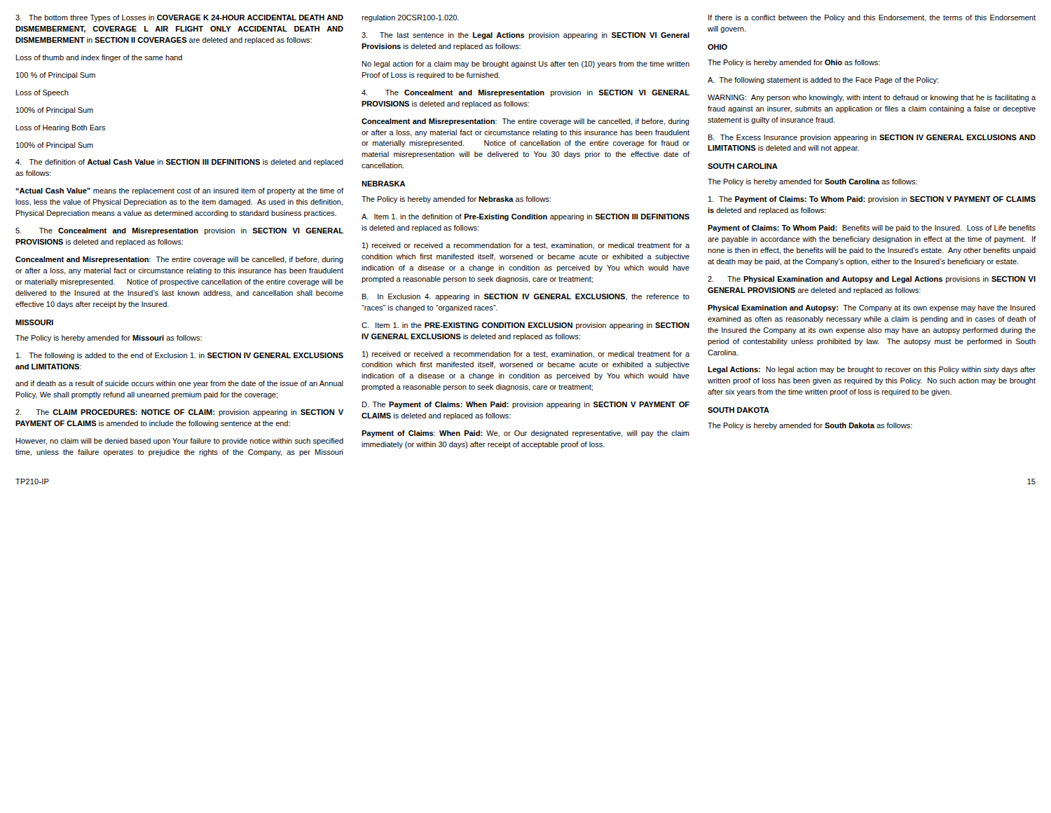3. The bottom three Types of Losses in COVERAGE K 24-HOUR ACCIDENTAL DEATH AND DISMEMBERMENT, COVERAGE L AIR FLIGHT ONLY ACCIDENTAL DEATH AND DISMEMBERMENT in SECTION II COVERAGES are deleted and replaced as follows:
Loss of thumb and index finger of the same hand
100 % of Principal Sum
Loss of Speech
100% of Principal Sum
Loss of Hearing Both Ears
100% of Principal Sum
4. The definition of Actual Cash Value in SECTION III DEFINITIONS is deleted and replaced as follows:
“Actual Cash Value” means the replacement cost of an insured item of property at the time of loss, less the value of Physical Depreciation as to the item damaged. As used in this definition, Physical Depreciation means a value as determined according to standard business practices.
5. The Concealment and Misrepresentation provision in SECTION VI GENERAL PROVISIONS is deleted and replaced as follows:
Concealment and Misrepresentation: The entire coverage will be cancelled, if before, during or after a loss, any material fact or circumstance relating to this insurance has been fraudulent or materially misrepresented. Notice of prospective cancellation of the entire coverage will be delivered to the Insured at the Insured’s last known address, and cancellation shall become effective 10 days after receipt by the Insured.
MISSOURI
The Policy is hereby amended for Missouri as follows:
1. The following is added to the end of Exclusion 1. in SECTION IV GENERAL EXCLUSIONS and LIMITATIONS:
and if death as a result of suicide occurs within one year from the date of the issue of an Annual Policy, We shall promptly refund all unearned premium paid for the coverage;
2. The CLAIM PROCEDURES: NOTICE OF CLAIM: provision appearing in SECTION V PAYMENT OF CLAIMS is amended to include the following sentence at the end:
However, no claim will be denied based upon Your failure to provide notice within such specified time, unless the failure operates to prejudice the rights of the Company, as per Missouri regulation 20CSR100-1.020.
3. The last sentence in the Legal Actions provision appearing in SECTION VI General Provisions is deleted and replaced as follows:
No legal action for a claim may be brought against Us after ten (10) years from the time written Proof of Loss is required to be furnished.
4. The Concealment and Misrepresentation provision in SECTION VI GENERAL PROVISIONS is deleted and replaced as follows:
Concealment and Misrepresentation: The entire coverage will be cancelled, if before, during or after a loss, any material fact or circumstance relating to this insurance has been fraudulent or materially misrepresented. Notice of cancellation of the entire coverage for fraud or material misrepresentation will be delivered to You 30 days prior to the effective date of cancellation.
NEBRASKA
The Policy is hereby amended for Nebraska as follows:
A. Item 1. in the definition of Pre-Existing Condition appearing in SECTION III DEFINITIONS is deleted and replaced as follows:
1) received or received a recommendation for a test, examination, or medical treatment for a condition which first manifested itself, worsened or became acute or exhibited a subjective indication of a disease or a change in condition as perceived by You which would have prompted a reasonable person to seek diagnosis, care or treatment;
B. In Exclusion 4. appearing in SECTION IV GENERAL EXCLUSIONS, the reference to “races” is changed to “organized races”.
C. Item 1. in the PRE-EXISTING CONDITION EXCLUSION provision appearing in SECTION IV GENERAL EXCLUSIONS is deleted and replaced as follows:
1) received or received a recommendation for a test, examination, or medical treatment for a condition which first manifested itself, worsened or became acute or exhibited a subjective indication of a disease or a change in condition as perceived by You which would have prompted a reasonable person to seek diagnosis, care or treatment;
D. The Payment of Claims: When Paid: provision appearing in SECTION V PAYMENT OF CLAIMS is deleted and replaced as follows:
Payment of Claims: When Paid: We, or Our designated representative, will pay the claim immediately (or within 30 days) after receipt of acceptable proof of loss.
If there is a conflict between the Policy and this Endorsement, the terms of this Endorsement will govern.
OHIO
The Policy is hereby amended for Ohio as follows:
A. The following statement is added to the Face Page of the Policy:
WARNING: Any person who knowingly, with intent to defraud or knowing that he is facilitating a fraud against an insurer, submits an application or files a claim containing a false or deceptive statement is guilty of insurance fraud.
B. The Excess Insurance provision appearing in SECTION IV GENERAL EXCLUSIONS AND LIMITATIONS is deleted and will not appear.
SOUTH CAROLINA
The Policy is hereby amended for South Carolina as follows:
1. The Payment of Claims: To Whom Paid: provision in SECTION V PAYMENT OF CLAIMS is deleted and replaced as follows:
Payment of Claims: To Whom Paid: Benefits will be paid to the Insured. Loss of Life benefits are payable in accordance with the beneficiary designation in effect at the time of payment. If none is then in effect, the benefits will be paid to the Insured’s estate. Any other benefits unpaid at death may be paid, at the Company’s option, either to the Insured’s beneficiary or estate.
2. The Physical Examination and Autopsy and Legal Actions provisions in SECTION VI GENERAL PROVISIONS are deleted and replaced as follows:
Physical Examination and Autopsy: The Company at its own expense may have the Insured examined as often as reasonably necessary while a claim is pending and in cases of death of the Insured the Company at its own expense also may have an autopsy performed during the period of contestability unless prohibited by law. The autopsy must be performed in South Carolina.
Legal Actions: No legal action may be brought to recover on this Policy within sixty days after written proof of loss has been given as required by this Policy. No such action may be brought after six years from the time written proof of loss is required to be given.
SOUTH DAKOTA
The Policy is hereby amended for South Dakota as follows:
TP210-IP 15